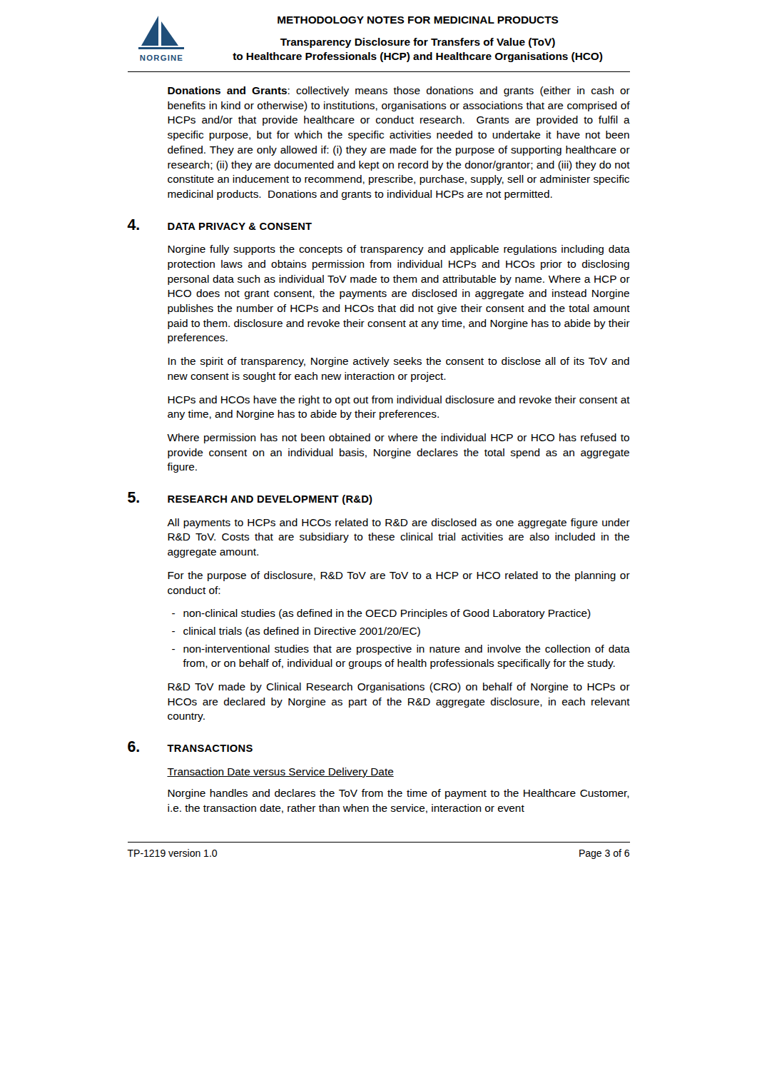NORGINE
METHODOLOGY NOTES FOR MEDICINAL PRODUCTS
Transparency Disclosure for Transfers of Value (ToV)
to Healthcare Professionals (HCP) and Healthcare Organisations (HCO)
Donations and Grants: collectively means those donations and grants (either in cash or benefits in kind or otherwise) to institutions, organisations or associations that are comprised of HCPs and/or that provide healthcare or conduct research. Grants are provided to fulfil a specific purpose, but for which the specific activities needed to undertake it have not been defined. They are only allowed if: (i) they are made for the purpose of supporting healthcare or research; (ii) they are documented and kept on record by the donor/grantor; and (iii) they do not constitute an inducement to recommend, prescribe, purchase, supply, sell or administer specific medicinal products. Donations and grants to individual HCPs are not permitted.
4.
DATA PRIVACY & CONSENT
Norgine fully supports the concepts of transparency and applicable regulations including data protection laws and obtains permission from individual HCPs and HCOs prior to disclosing personal data such as individual ToV made to them and attributable by name. Where a HCP or HCO does not grant consent, the payments are disclosed in aggregate and instead Norgine publishes the number of HCPs and HCOs that did not give their consent and the total amount paid to them. disclosure and revoke their consent at any time, and Norgine has to abide by their preferences.
In the spirit of transparency, Norgine actively seeks the consent to disclose all of its ToV and new consent is sought for each new interaction or project.
HCPs and HCOs have the right to opt out from individual disclosure and revoke their consent at any time, and Norgine has to abide by their preferences.
Where permission has not been obtained or where the individual HCP or HCO has refused to provide consent on an individual basis, Norgine declares the total spend as an aggregate figure.
5.
RESEARCH AND DEVELOPMENT (R&D)
All payments to HCPs and HCOs related to R&D are disclosed as one aggregate figure under R&D ToV. Costs that are subsidiary to these clinical trial activities are also included in the aggregate amount.
For the purpose of disclosure, R&D ToV are ToV to a HCP or HCO related to the planning or conduct of:
non-clinical studies (as defined in the OECD Principles of Good Laboratory Practice)
clinical trials (as defined in Directive 2001/20/EC)
non-interventional studies that are prospective in nature and involve the collection of data from, or on behalf of, individual or groups of health professionals specifically for the study.
R&D ToV made by Clinical Research Organisations (CRO) on behalf of Norgine to HCPs or HCOs are declared by Norgine as part of the R&D aggregate disclosure, in each relevant country.
6.
TRANSACTIONS
Transaction Date versus Service Delivery Date
Norgine handles and declares the ToV from the time of payment to the Healthcare Customer, i.e. the transaction date, rather than when the service, interaction or event
TP-1219 version 1.0
Page 3 of 6